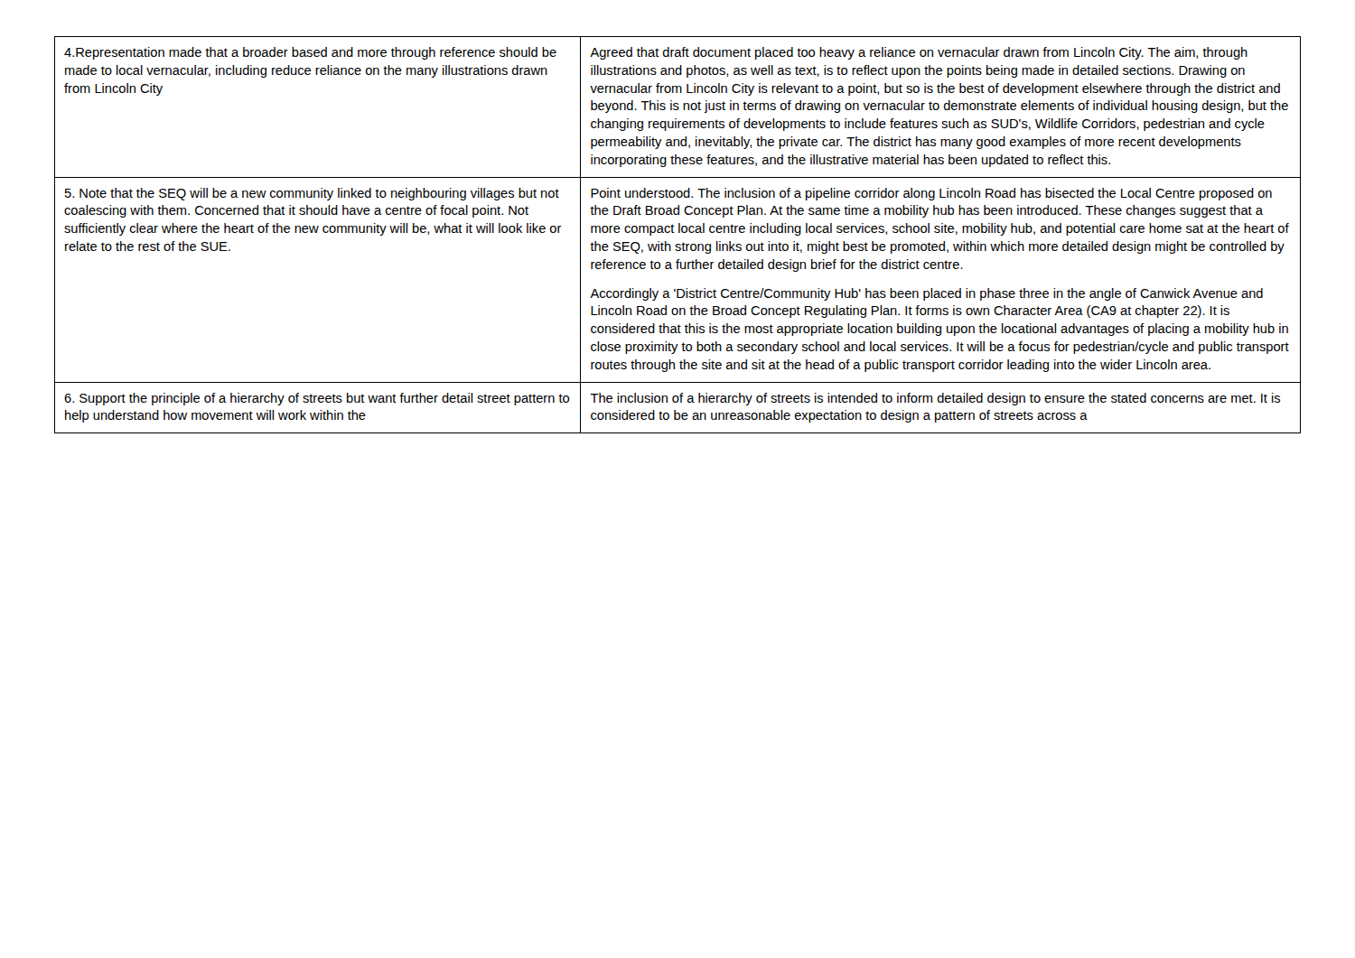| 4.Representation made that a broader based and more through reference should be made to local vernacular, including reduce reliance on the many illustrations drawn from Lincoln City | Agreed that draft document placed too heavy a reliance on vernacular drawn from Lincoln City. The aim, through illustrations and photos, as well as text, is to reflect upon the points being made in detailed sections. Drawing on vernacular from Lincoln City is relevant to a point, but so is the best of development elsewhere through the district and beyond. This is not just in terms of drawing on vernacular to demonstrate elements of individual housing design, but the changing requirements of developments to include features such as SUD's, Wildlife Corridors, pedestrian and cycle permeability and, inevitably, the private car. The district has many good examples of more recent developments incorporating these features, and the illustrative material has been updated to reflect this. |
| 5. Note that the SEQ will be a new community linked to neighbouring villages but not coalescing with them. Concerned that it should have a centre of focal point. Not sufficiently clear where the heart of the new community will be, what it will look like or relate to the rest of the SUE. | Point understood. The inclusion of a pipeline corridor along Lincoln Road has bisected the Local Centre proposed on the Draft Broad Concept Plan. At the same time a mobility hub has been introduced. These changes suggest that a more compact local centre including local services, school site, mobility hub, and potential care home sat at the heart of the SEQ, with strong links out into it, might best be promoted, within which more detailed design might be controlled by reference to a further detailed design brief for the district centre. Accordingly a 'District Centre/Community Hub' has been placed in phase three in the angle of Canwick Avenue and Lincoln Road on the Broad Concept Regulating Plan. It forms is own Character Area (CA9 at chapter 22). It is considered that this is the most appropriate location building upon the locational advantages of placing a mobility hub in close proximity to both a secondary school and local services. It will be a focus for pedestrian/cycle and public transport routes through the site and sit at the head of a public transport corridor leading into the wider Lincoln area. |
| 6. Support the principle of a hierarchy of streets but want further detail street pattern to help understand how movement will work within the | The inclusion of a hierarchy of streets is intended to inform detailed design to ensure the stated concerns are met. It is considered to be an unreasonable expectation to design a pattern of streets across a |